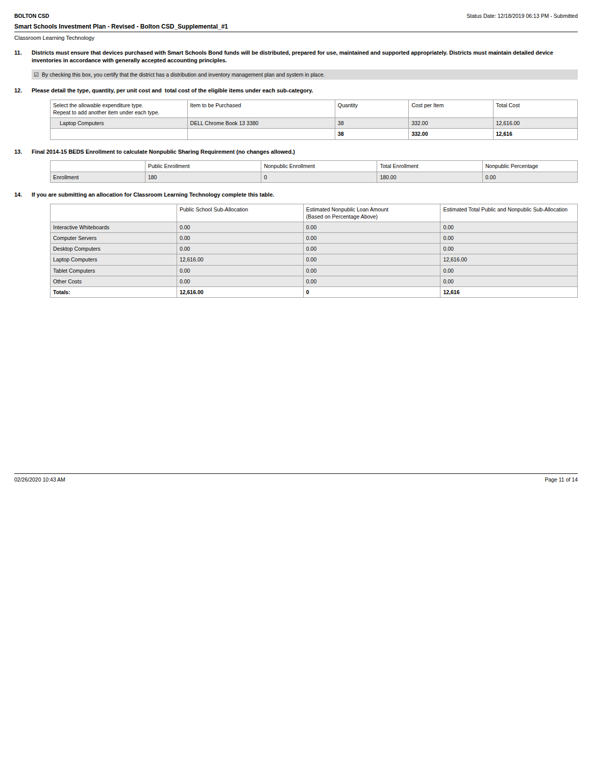BOLTON CSD
Status Date: 12/18/2019 06:13 PM - Submitted
Smart Schools Investment Plan - Revised - Bolton CSD_Supplemental_#1
Classroom Learning Technology
11.
Districts must ensure that devices purchased with Smart Schools Bond funds will be distributed, prepared for use, maintained and supported appropriately. Districts must maintain detailed device inventories in accordance with generally accepted accounting principles.
☑By checking this box, you certify that the district has a distribution and inventory management plan and system in place.
12.
Please detail the type, quantity, per unit cost and total cost of the eligible items under each sub-category.
| Select the allowable expenditure type. Repeat to add another item under each type. | Item to be Purchased | Quantity | Cost per Item | Total Cost |
| --- | --- | --- | --- | --- |
| Laptop Computers | DELL Chrome Book 13 3380 | 38 | 332.00 | 12,616.00 |
| | | 38 | 332.00 | 12,616 |
13.
Final 2014-15 BEDS Enrollment to calculate Nonpublic Sharing Requirement (no changes allowed.)
| | Public Enrollment | Nonpublic Enrollment | Total Enrollment | Nonpublic Percentage |
| --- | --- | --- | --- | --- |
| Enrollment | 180 | 0 | 180.00 | 0.00 |
14.
If you are submitting an allocation for Classroom Learning Technology complete this table.
| | Public School Sub-Allocation | Estimated Nonpublic Loan Amount (Based on Percentage Above) | Estimated Total Public and Nonpublic Sub-Allocation |
| --- | --- | --- | --- |
| Interactive Whiteboards | 0.00 | 0.00 | 0.00 |
| Computer Servers | 0.00 | 0.00 | 0.00 |
| Desktop Computers | 0.00 | 0.00 | 0.00 |
| Laptop Computers | 12,616.00 | 0.00 | 12,616.00 |
| Tablet Computers | 0.00 | 0.00 | 0.00 |
| Other Costs | 0.00 | 0.00 | 0.00 |
| Totals: | 12,616.00 | 0 | 12,616 |
02/26/2020 10:43 AM
Page 11 of 14